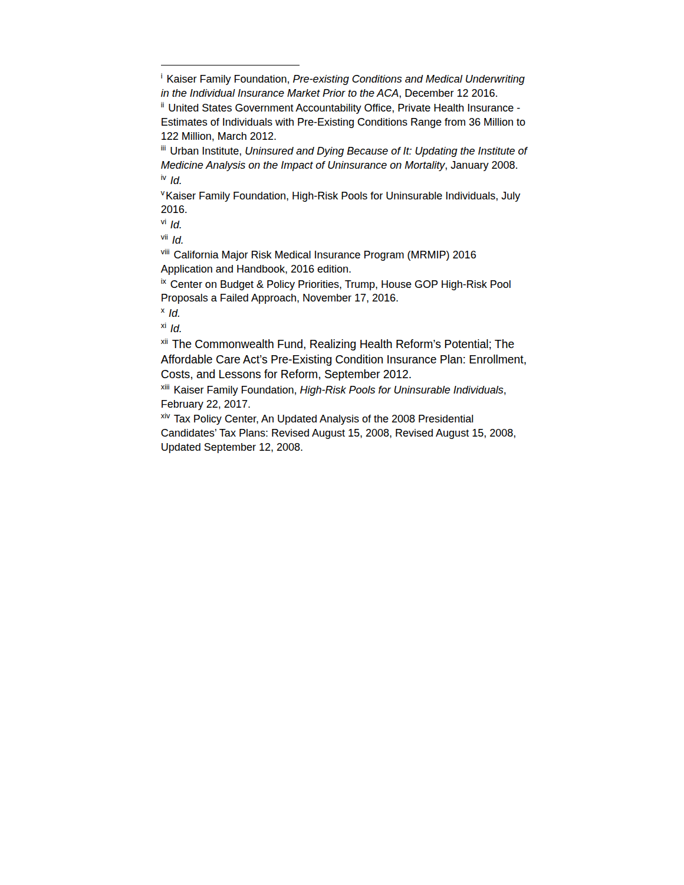i Kaiser Family Foundation, Pre-existing Conditions and Medical Underwriting in the Individual Insurance Market Prior to the ACA, December 12 2016.
ii United States Government Accountability Office, Private Health Insurance - Estimates of Individuals with Pre-Existing Conditions Range from 36 Million to 122 Million, March 2012.
iii Urban Institute, Uninsured and Dying Because of It: Updating the Institute of Medicine Analysis on the Impact of Uninsurance on Mortality, January 2008.
iv Id.
vKaiser Family Foundation, High-Risk Pools for Uninsurable Individuals, July 2016.
vi Id.
vii Id.
viii California Major Risk Medical Insurance Program (MRMIP) 2016 Application and Handbook, 2016 edition.
ix Center on Budget & Policy Priorities, Trump, House GOP High-Risk Pool Proposals a Failed Approach, November 17, 2016.
x Id.
xi Id.
xii The Commonwealth Fund, Realizing Health Reform’s Potential; The Affordable Care Act’s Pre-Existing Condition Insurance Plan: Enrollment, Costs, and Lessons for Reform, September 2012.
xiii Kaiser Family Foundation, High-Risk Pools for Uninsurable Individuals, February 22, 2017.
xiv Tax Policy Center, An Updated Analysis of the 2008 Presidential Candidates’ Tax Plans: Revised August 15, 2008, Revised August 15, 2008, Updated September 12, 2008.